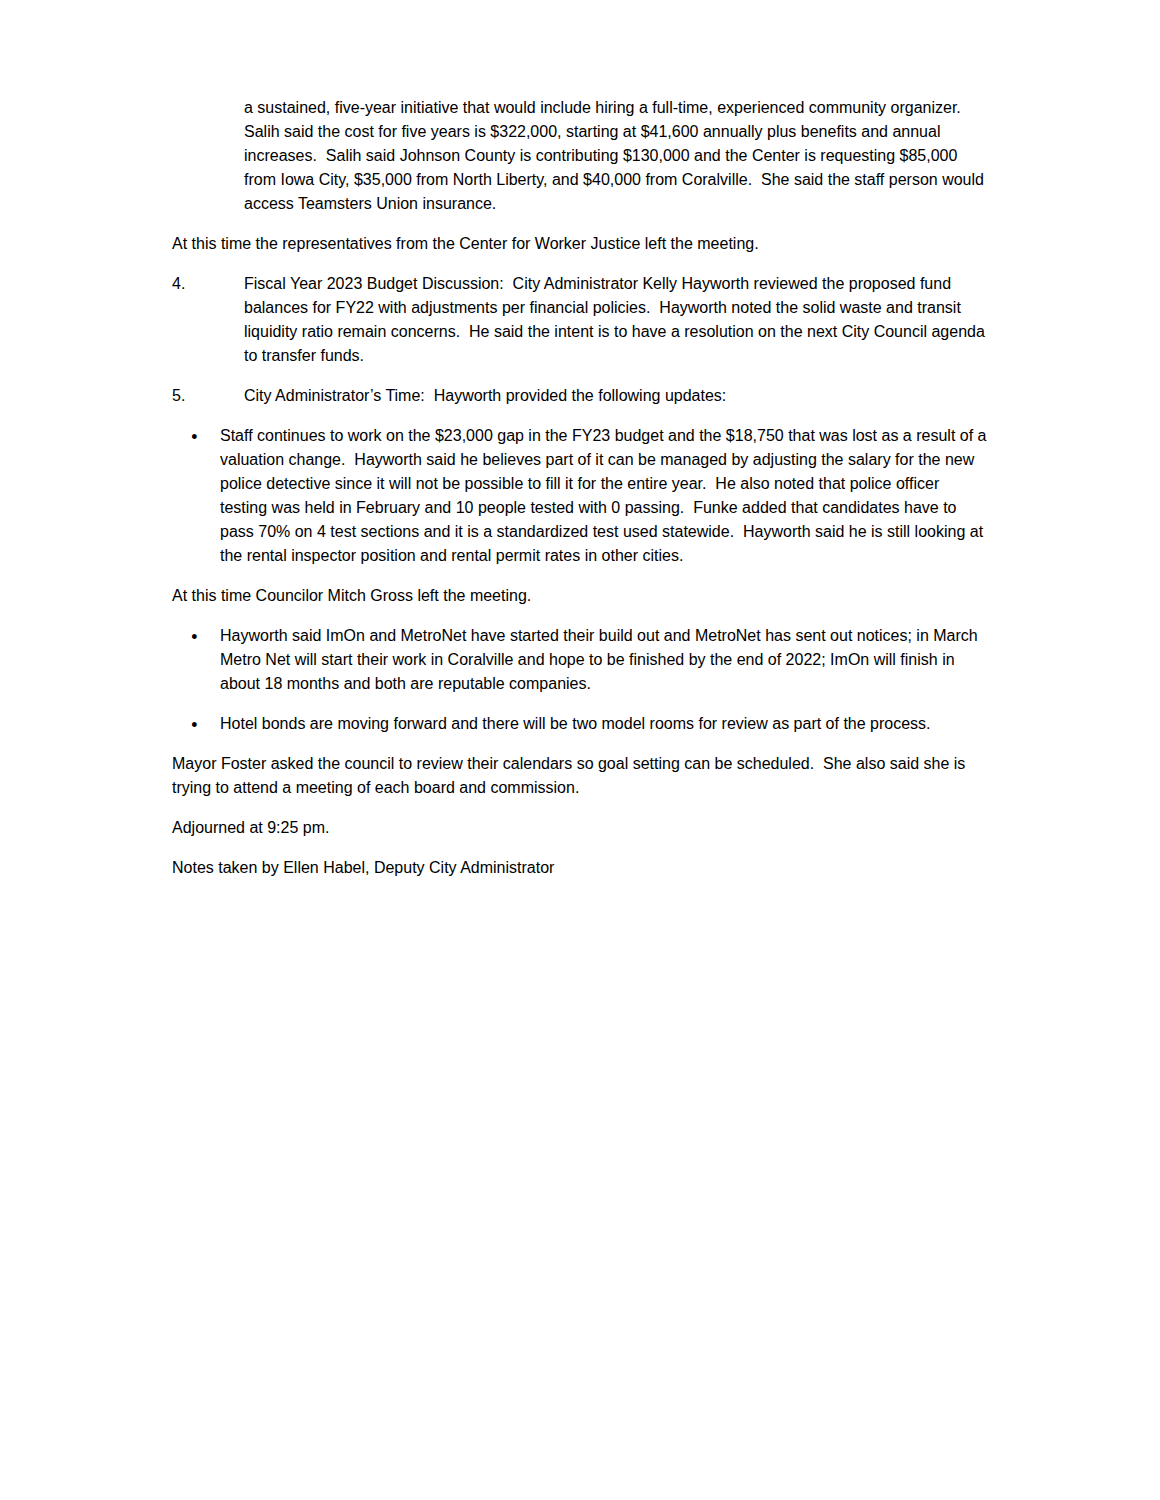a sustained, five-year initiative that would include hiring a full-time, experienced community organizer. Salih said the cost for five years is $322,000, starting at $41,600 annually plus benefits and annual increases. Salih said Johnson County is contributing $130,000 and the Center is requesting $85,000 from Iowa City, $35,000 from North Liberty, and $40,000 from Coralville. She said the staff person would access Teamsters Union insurance.
At this time the representatives from the Center for Worker Justice left the meeting.
4.
Fiscal Year 2023 Budget Discussion: City Administrator Kelly Hayworth reviewed the proposed fund balances for FY22 with adjustments per financial policies. Hayworth noted the solid waste and transit liquidity ratio remain concerns. He said the intent is to have a resolution on the next City Council agenda to transfer funds.
5.
City Administrator’s Time: Hayworth provided the following updates:
Staff continues to work on the $23,000 gap in the FY23 budget and the $18,750 that was lost as a result of a valuation change. Hayworth said he believes part of it can be managed by adjusting the salary for the new police detective since it will not be possible to fill it for the entire year. He also noted that police officer testing was held in February and 10 people tested with 0 passing. Funke added that candidates have to pass 70% on 4 test sections and it is a standardized test used statewide. Hayworth said he is still looking at the rental inspector position and rental permit rates in other cities.
At this time Councilor Mitch Gross left the meeting.
Hayworth said ImOn and MetroNet have started their build out and MetroNet has sent out notices; in March Metro Net will start their work in Coralville and hope to be finished by the end of 2022; ImOn will finish in about 18 months and both are reputable companies.
Hotel bonds are moving forward and there will be two model rooms for review as part of the process.
Mayor Foster asked the council to review their calendars so goal setting can be scheduled. She also said she is trying to attend a meeting of each board and commission.
Adjourned at 9:25 pm.
Notes taken by Ellen Habel, Deputy City Administrator